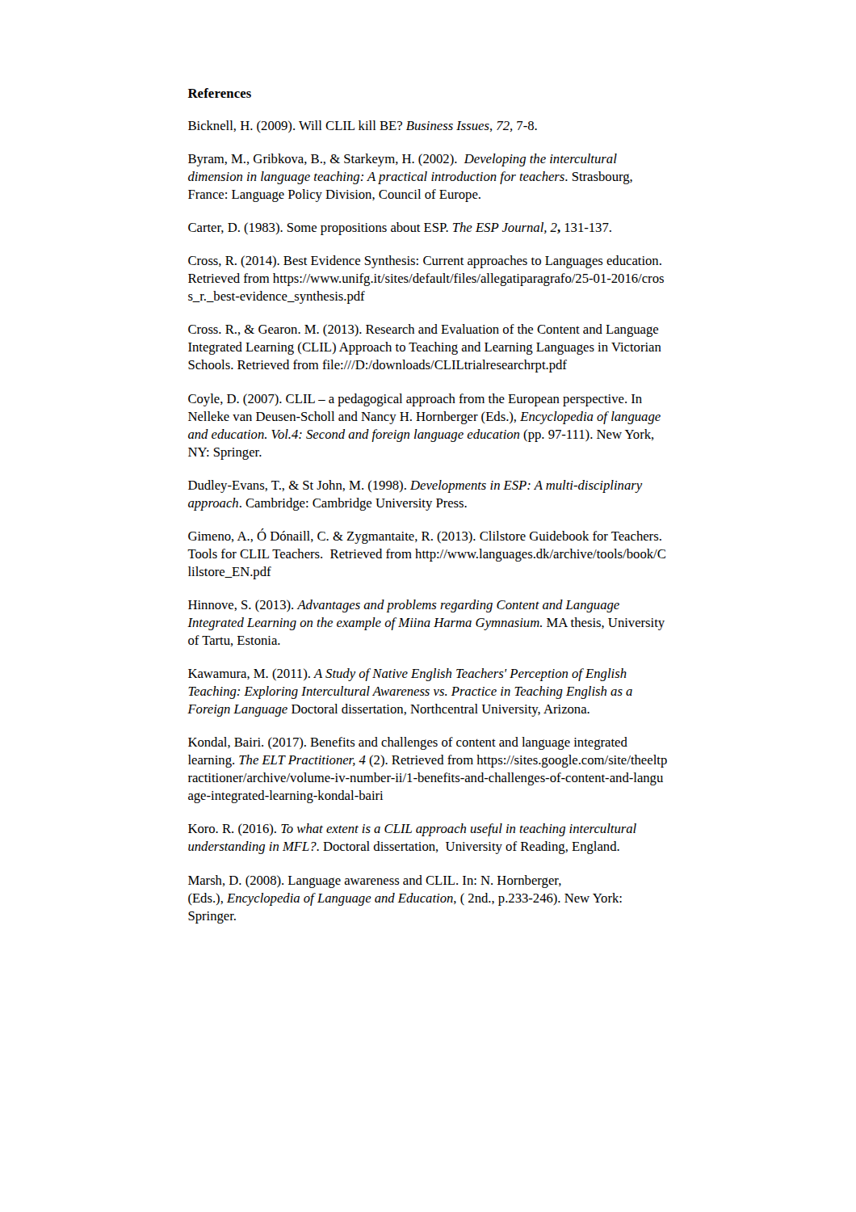References
Bicknell, H. (2009). Will CLIL kill BE? Business Issues, 72, 7-8.
Byram, M., Gribkova, B., & Starkeym, H. (2002). Developing the intercultural dimension in language teaching: A practical introduction for teachers. Strasbourg, France: Language Policy Division, Council of Europe.
Carter, D. (1983). Some propositions about ESP. The ESP Journal, 2, 131-137.
Cross, R. (2014). Best Evidence Synthesis: Current approaches to Languages education. Retrieved from https://www.unifg.it/sites/default/files/allegatiparagrafo/25-01-2016/cross_r._best-evidence_synthesis.pdf
Cross. R., & Gearon. M. (2013). Research and Evaluation of the Content and Language Integrated Learning (CLIL) Approach to Teaching and Learning Languages in Victorian Schools. Retrieved from file:///D:/downloads/CLILtrialresearchrpt.pdf
Coyle, D. (2007). CLIL – a pedagogical approach from the European perspective. In Nelleke van Deusen-Scholl and Nancy H. Hornberger (Eds.), Encyclopedia of language and education. Vol.4: Second and foreign language education (pp. 97-111). New York, NY: Springer.
Dudley-Evans, T., & St John, M. (1998). Developments in ESP: A multi-disciplinary approach. Cambridge: Cambridge University Press.
Gimeno, A., Ó Dónaill, C. & Zygmantaite, R. (2013). Clilstore Guidebook for Teachers. Tools for CLIL Teachers. Retrieved from http://www.languages.dk/archive/tools/book/Clilstore_EN.pdf
Hinnove, S. (2013). Advantages and problems regarding Content and Language Integrated Learning on the example of Miina Harma Gymnasium. MA thesis, University of Tartu, Estonia.
Kawamura, M. (2011). A Study of Native English Teachers' Perception of English Teaching: Exploring Intercultural Awareness vs. Practice in Teaching English as a Foreign Language Doctoral dissertation, Northcentral University, Arizona.
Kondal, Bairi. (2017). Benefits and challenges of content and language integrated learning. The ELT Practitioner, 4 (2). Retrieved from https://sites.google.com/site/theeltpractitioner/archive/volume-iv-number-ii/1-benefits-and-challenges-of-content-and-language-integrated-learning-kondal-bairi
Koro. R. (2016). To what extent is a CLIL approach useful in teaching intercultural understanding in MFL?. Doctoral dissertation, University of Reading, England.
Marsh, D. (2008). Language awareness and CLIL. In: N. Hornberger,
(Eds.), Encyclopedia of Language and Education, ( 2nd., p.233-246). New York: Springer.